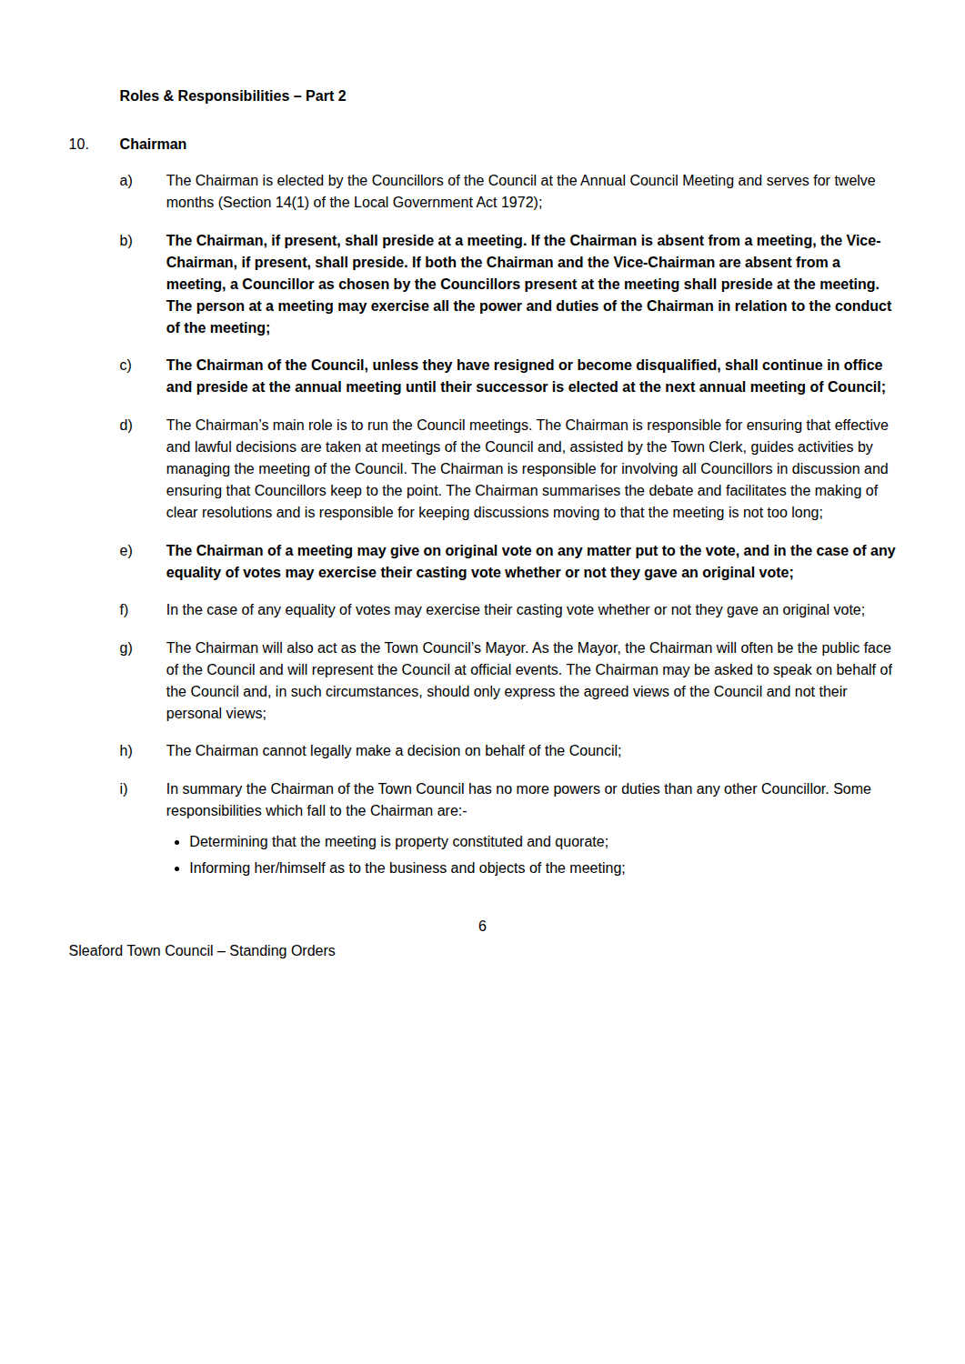Roles & Responsibilities – Part 2
10. Chairman
a) The Chairman is elected by the Councillors of the Council at the Annual Council Meeting and serves for twelve months (Section 14(1) of the Local Government Act 1972);
b) The Chairman, if present, shall preside at a meeting. If the Chairman is absent from a meeting, the Vice-Chairman, if present, shall preside. If both the Chairman and the Vice-Chairman are absent from a meeting, a Councillor as chosen by the Councillors present at the meeting shall preside at the meeting. The person at a meeting may exercise all the power and duties of the Chairman in relation to the conduct of the meeting;
c) The Chairman of the Council, unless they have resigned or become disqualified, shall continue in office and preside at the annual meeting until their successor is elected at the next annual meeting of Council;
d) The Chairman’s main role is to run the Council meetings. The Chairman is responsible for ensuring that effective and lawful decisions are taken at meetings of the Council and, assisted by the Town Clerk, guides activities by managing the meeting of the Council. The Chairman is responsible for involving all Councillors in discussion and ensuring that Councillors keep to the point. The Chairman summarises the debate and facilitates the making of clear resolutions and is responsible for keeping discussions moving to that the meeting is not too long;
e) The Chairman of a meeting may give on original vote on any matter put to the vote, and in the case of any equality of votes may exercise their casting vote whether or not they gave an original vote;
f) In the case of any equality of votes may exercise their casting vote whether or not they gave an original vote;
g) The Chairman will also act as the Town Council’s Mayor. As the Mayor, the Chairman will often be the public face of the Council and will represent the Council at official events. The Chairman may be asked to speak on behalf of the Council and, in such circumstances, should only express the agreed views of the Council and not their personal views;
h) The Chairman cannot legally make a decision on behalf of the Council;
i) In summary the Chairman of the Town Council has no more powers or duties than any other Councillor. Some responsibilities which fall to the Chairman are:-
Determining that the meeting is property constituted and quorate;
Informing her/himself as to the business and objects of the meeting;
6
Sleaford Town Council – Standing Orders